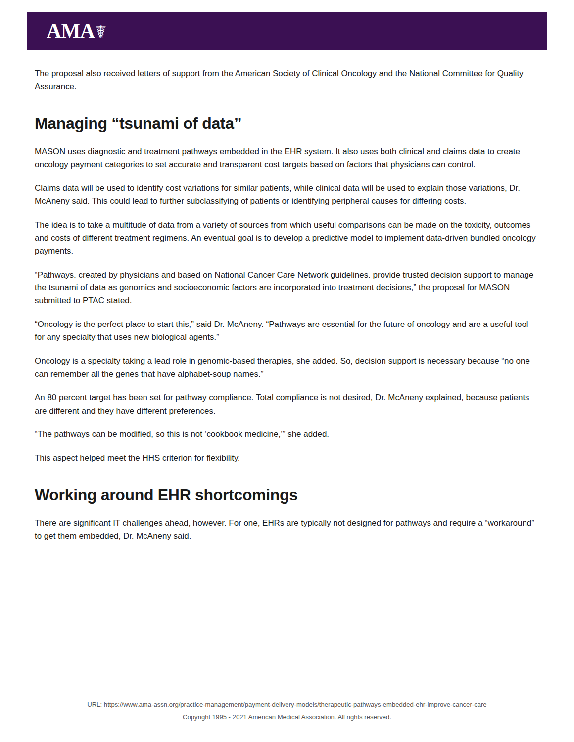AMA☤
The proposal also received letters of support from the American Society of Clinical Oncology and the National Committee for Quality Assurance.
Managing “tsunami of data”
MASON uses diagnostic and treatment pathways embedded in the EHR system. It also uses both clinical and claims data to create oncology payment categories to set accurate and transparent cost targets based on factors that physicians can control.
Claims data will be used to identify cost variations for similar patients, while clinical data will be used to explain those variations, Dr. McAneny said. This could lead to further subclassifying of patients or identifying peripheral causes for differing costs.
The idea is to take a multitude of data from a variety of sources from which useful comparisons can be made on the toxicity, outcomes and costs of different treatment regimens. An eventual goal is to develop a predictive model to implement data-driven bundled oncology payments.
“Pathways, created by physicians and based on National Cancer Care Network guidelines, provide trusted decision support to manage the tsunami of data as genomics and socioeconomic factors are incorporated into treatment decisions,” the proposal for MASON submitted to PTAC stated.
“Oncology is the perfect place to start this,” said Dr. McAneny. “Pathways are essential for the future of oncology and are a useful tool for any specialty that uses new biological agents.”
Oncology is a specialty taking a lead role in genomic-based therapies, she added. So, decision support is necessary because “no one can remember all the genes that have alphabet-soup names.”
An 80 percent target has been set for pathway compliance. Total compliance is not desired, Dr. McAneny explained, because patients are different and they have different preferences.
“The pathways can be modified, so this is not ‘cookbook medicine,’” she added.
This aspect helped meet the HHS criterion for flexibility.
Working around EHR shortcomings
There are significant IT challenges ahead, however. For one, EHRs are typically not designed for pathways and require a “workaround” to get them embedded, Dr. McAneny said.
URL: https://www.ama-assn.org/practice-management/payment-delivery-models/therapeutic-pathways-embedded-ehr-improve-cancer-care
Copyright 1995 - 2021 American Medical Association. All rights reserved.